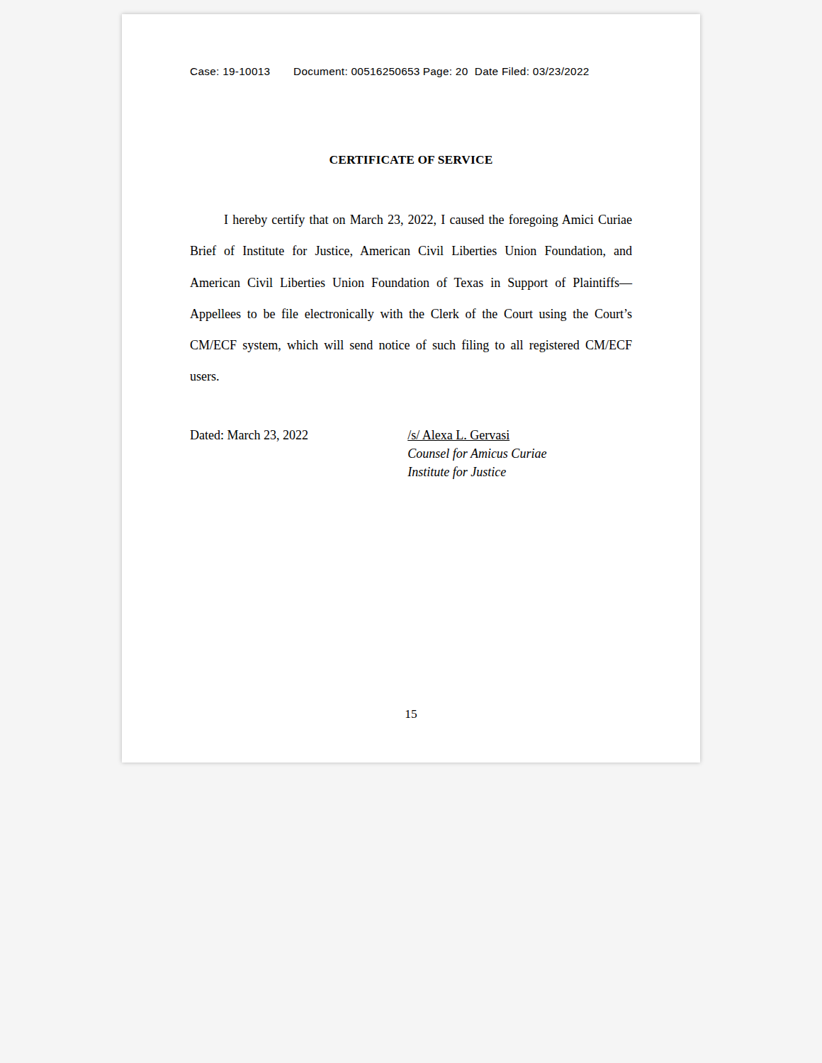Case: 19-10013 Document: 00516250653 Page: 20 Date Filed: 03/23/2022
CERTIFICATE OF SERVICE
I hereby certify that on March 23, 2022, I caused the foregoing Amici Curiae Brief of Institute for Justice, American Civil Liberties Union Foundation, and American Civil Liberties Union Foundation of Texas in Support of Plaintiffs—Appellees to be file electronically with the Clerk of the Court using the Court’s CM/ECF system, which will send notice of such filing to all registered CM/ECF users.
Dated: March 23, 2022
/s/ Alexa L. Gervasi Counsel for Amicus Curiae Institute for Justice
15